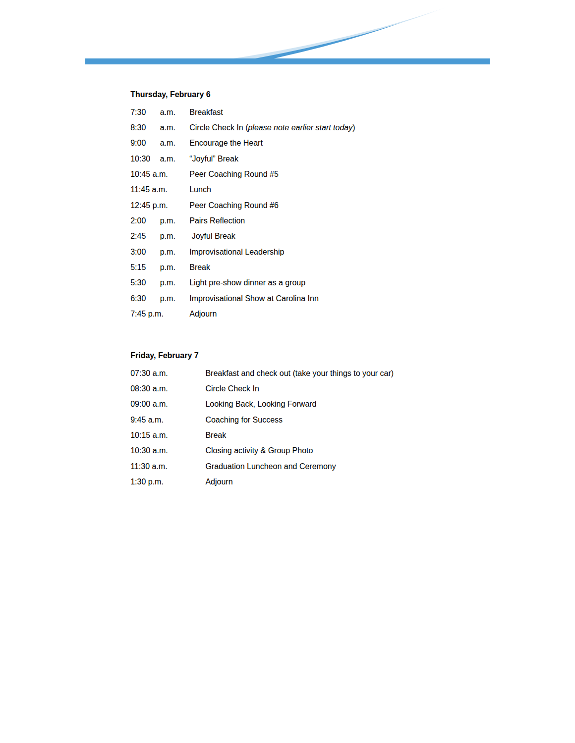UNC SCHOOL OF GOVERNMENT
Thursday, February 6
| 7:30 | a.m. | Breakfast |
| 8:30 | a.m. | Circle Check In ( please note earlier start today ) |
| 9:00 | a.m. | Encourage the Heart |
| 10:30 | a.m. | “Joyful” Break |
| 10:45 a.m. | Peer Coaching Round #5 |
| 11:45 a.m. | Lunch |
| 12:45 p.m. | Peer Coaching Round #6 |
| 2:00 | p.m. | Pairs Reflection |
| 2:45 | p.m. | Joyful Break |
| 3:00 | p.m. | Improvisational Leadership |
| 5:15 | p.m. | Break |
| 5:30 | p.m. | Light pre-show dinner as a group |
| 6:30 | p.m. | Improvisational Show at Carolina Inn |
| 7:45 p.m. | Adjourn |
Friday, February 7
| 07:30 a.m. | Breakfast and check out (take your things to your car) |
| 08:30 a.m. | Circle Check In |
| 09:00 a.m. | Looking Back, Looking Forward |
| 9:45 a.m. | Coaching for Success |
| 10:15 a.m. | Break |
| 10:30 a.m. | Closing activity & Group Photo |
| 11:30 a.m. | Graduation Luncheon and Ceremony |
| 1:30 p.m. | Adjourn |